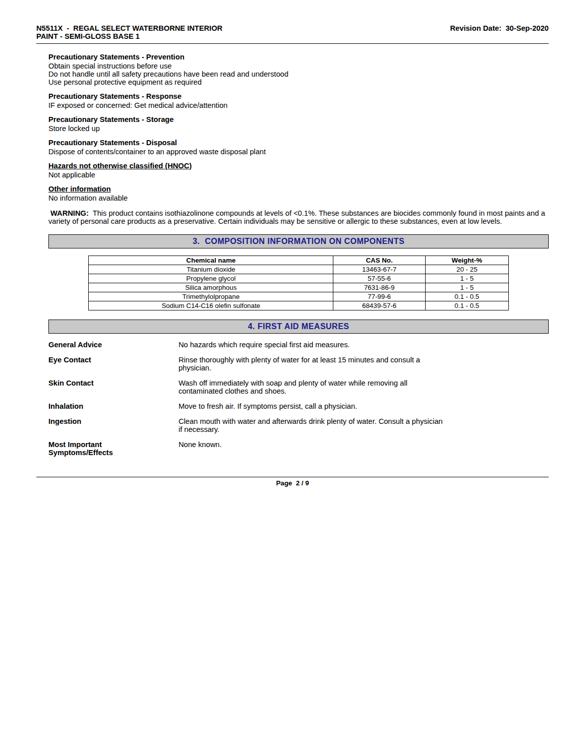N5511X - REGAL SELECT WATERBORNE INTERIOR
PAINT - SEMI-GLOSS BASE 1
Revision Date: 30-Sep-2020
Precautionary Statements - Prevention
Obtain special instructions before use
Do not handle until all safety precautions have been read and understood
Use personal protective equipment as required
Precautionary Statements - Response
IF exposed or concerned: Get medical advice/attention
Precautionary Statements - Storage
Store locked up
Precautionary Statements - Disposal
Dispose of contents/container to an approved waste disposal plant
Hazards not otherwise classified (HNOC)
Not applicable
Other information
No information available
WARNING: This product contains isothiazolinone compounds at levels of <0.1%. These substances are biocides commonly found in most paints and a variety of personal care products as a preservative. Certain individuals may be sensitive or allergic to these substances, even at low levels.
3. COMPOSITION INFORMATION ON COMPONENTS
| Chemical name | CAS No. | Weight-% |
| --- | --- | --- |
| Titanium dioxide | 13463-67-7 | 20 - 25 |
| Propylene glycol | 57-55-6 | 1 - 5 |
| Silica amorphous | 7631-86-9 | 1 - 5 |
| Trimethylolpropane | 77-99-6 | 0.1 - 0.5 |
| Sodium C14-C16 olefin sulfonate | 68439-57-6 | 0.1 - 0.5 |
4. FIRST AID MEASURES
| General Advice | No hazards which require special first aid measures. |
| Eye Contact | Rinse thoroughly with plenty of water for at least 15 minutes and consult a physician. |
| Skin Contact | Wash off immediately with soap and plenty of water while removing all contaminated clothes and shoes. |
| Inhalation | Move to fresh air. If symptoms persist, call a physician. |
| Ingestion | Clean mouth with water and afterwards drink plenty of water. Consult a physician if necessary. |
| Most Important Symptoms/Effects | None known. |
Page 2 / 9